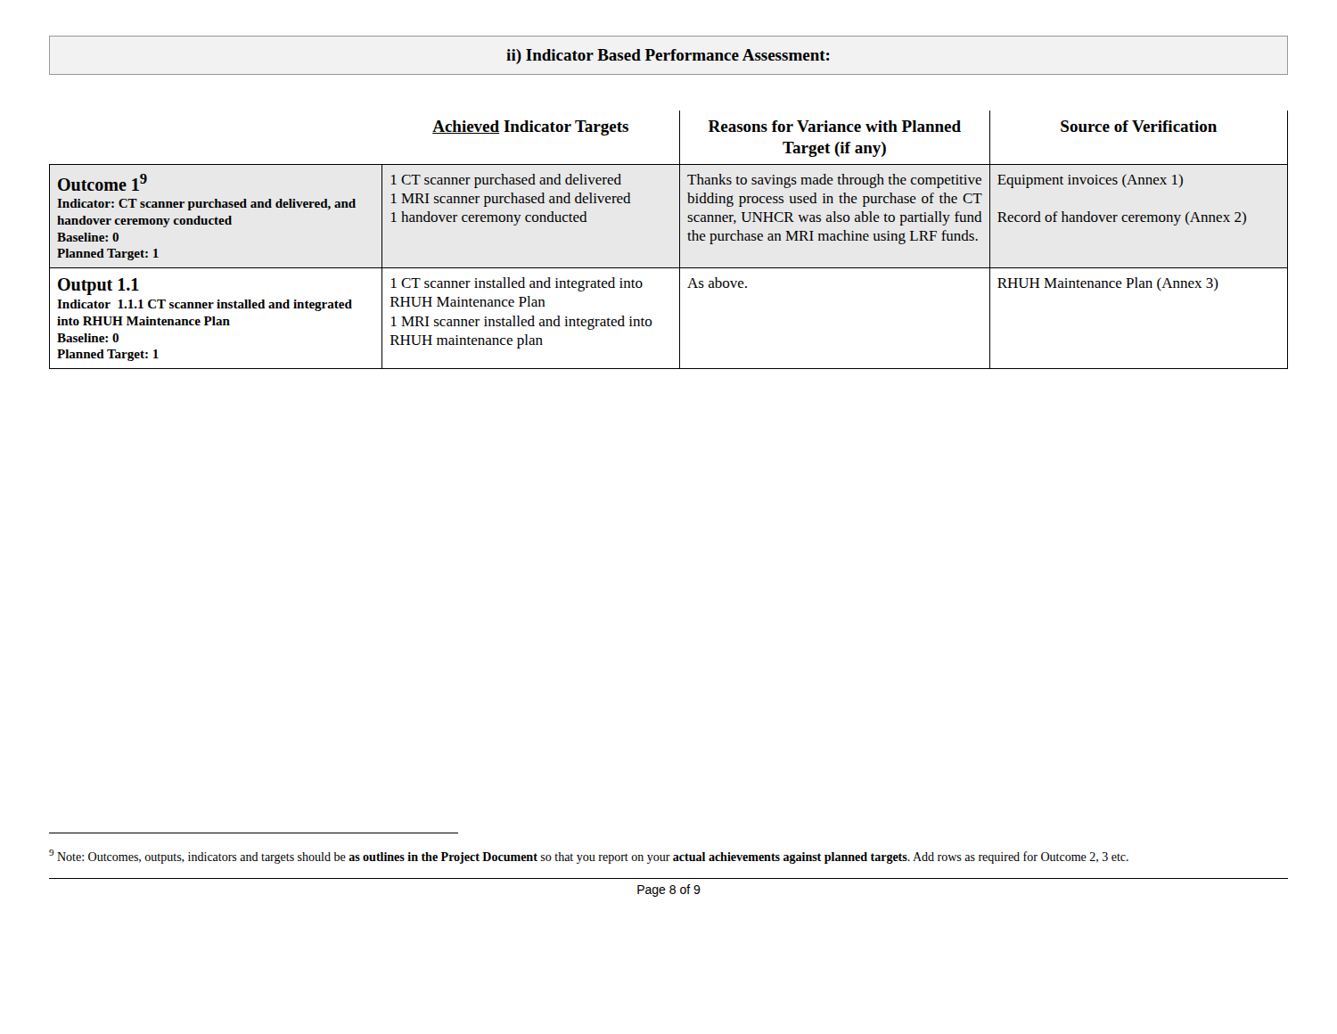ii) Indicator Based Performance Assessment:
| | Achieved Indicator Targets | Reasons for Variance with Planned Target (if any) | Source of Verification |
| --- | --- | --- | --- |
| Outcome 1 9 Indicator: CT scanner purchased and delivered, and handover ceremony conducted Baseline: 0 Planned Target: 1 | 1 CT scanner purchased and delivered 1 MRI scanner purchased and delivered 1 handover ceremony conducted | Thanks to savings made through the competitive bidding process used in the purchase of the CT scanner, UNHCR was also able to partially fund the purchase an MRI machine using LRF funds. | Equipment invoices (Annex 1) Record of handover ceremony (Annex 2) |
| Output 1.1 Indicator 1.1.1 CT scanner installed and integrated into RHUH Maintenance Plan Baseline: 0 Planned Target: 1 | 1 CT scanner installed and integrated into RHUH Maintenance Plan 1 MRI scanner installed and integrated into RHUH maintenance plan | As above. | RHUH Maintenance Plan (Annex 3) |
9 Note: Outcomes, outputs, indicators and targets should be as outlines in the Project Document so that you report on your actual achievements against planned targets. Add rows as required for Outcome 2, 3 etc.
Page 8 of 9